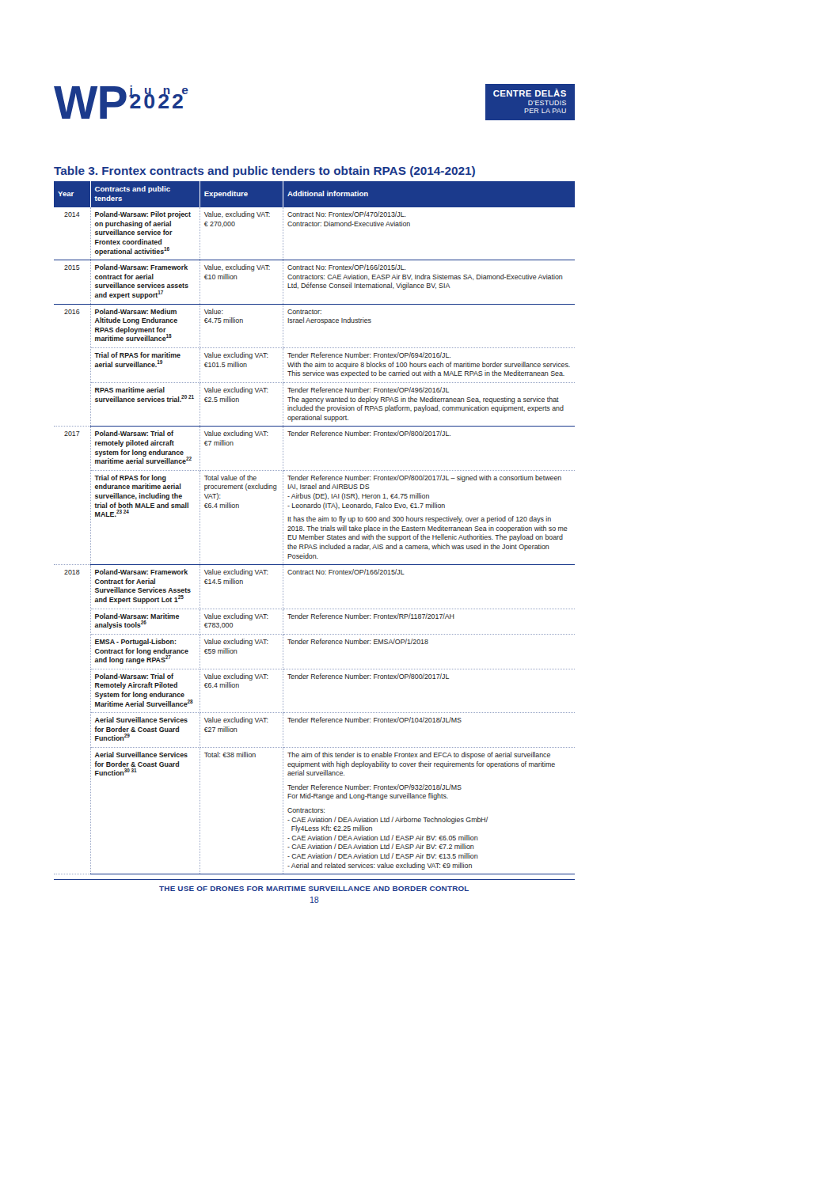WP j u n e 2022
CENTRE DELÀS
D'ESTUDIS
PER LA PAU
Table 3. Frontex contracts and public tenders to obtain RPAS (2014-2021)
| Year | Contracts and public tenders | Expenditure | Additional information |
| --- | --- | --- | --- |
| 2014 | Poland-Warsaw: Pilot project on purchasing of aerial surveillance service for Frontex coordinated operational activities 16 | Value, excluding VAT: € 270,000 | Contract No: Frontex/OP/470/2013/JL. Contractor: Diamond-Executive Aviation |
| 2015 | Poland-Warsaw: Framework contract for aerial surveillance services assets and expert support 17 | Value, excluding VAT: €10 million | Contract No: Frontex/OP/166/2015/JL. Contractors: CAE Aviation, EASP Air BV, Indra Sistemas SA, Diamond-Executive Aviation Ltd, Défense Conseil International, Vigilance BV, SIA |
| 2016 | Poland-Warsaw: Medium Altitude Long Endurance RPAS deployment for maritime surveillance 18 | Value: €4.75 million | Contractor: Israel Aerospace Industries |
| Trial of RPAS for maritime aerial surveillance. 19 | Value excluding VAT: €101.5 million | Tender Reference Number: Frontex/OP/694/2016/JL. With the aim to acquire 8 blocks of 100 hours each of maritime border surveillance services. This service was expected to be carried out with a MALE RPAS in the Mediterranean Sea. |
| RPAS maritime aerial surveillance services trial. 20 21 | Value excluding VAT: €2.5 million | Tender Reference Number: Frontex/OP/496/2016/JL The agency wanted to deploy RPAS in the Mediterranean Sea, requesting a service that included the provision of RPAS platform, payload, communication equipment, experts and operational support. |
| 2017 | Poland-Warsaw: Trial of remotely piloted aircraft system for long endurance maritime aerial surveillance 22 | Value excluding VAT: €7 million | Tender Reference Number: Frontex/OP/800/2017/JL. |
| Trial of RPAS for long endurance maritime aerial surveillance, including the trial of both MALE and small MALE. 23 24 | Total value of the procurement (excluding VAT): €6.4 million | Tender Reference Number: Frontex/OP/800/2017/JL – signed with a consortium between IAI, Israel and AIRBUS DS - Airbus (DE), IAI (ISR), Heron 1, €4.75 million - Leonardo (ITA), Leonardo, Falco Evo, €1.7 million It has the aim to fly up to 600 and 300 hours respectively, over a period of 120 days in 2018. The trials will take place in the Eastern Mediterranean Sea in cooperation with so me EU Member States and with the support of the Hellenic Authorities. The payload on board the RPAS included a radar, AIS and a camera, which was used in the Joint Operation Poseidon. |
| 2018 | Poland-Warsaw: Framework Contract for Aerial Surveillance Services Assets and Expert Support Lot 1 25 | Value excluding VAT: €14.5 million | Contract No: Frontex/OP/166/2015/JL |
| Poland-Warsaw: Maritime analysis tools 26 | Value excluding VAT: €783,000 | Tender Reference Number: Frontex/RP/1187/2017/AH |
| EMSA - Portugal-Lisbon: Contract for long endurance and long range RPAS 27 | Value excluding VAT: €59 million | Tender Reference Number: EMSA/OP/1/2018 |
| Poland-Warsaw: Trial of Remotely Aircraft Piloted System for long endurance Maritime Aerial Surveillance 28 | Value excluding VAT: €6.4 million | Tender Reference Number: Frontex/OP/800/2017/JL |
| Aerial Surveillance Services for Border & Coast Guard Function 29 | Value excluding VAT: €27 million | Tender Reference Number: Frontex/OP/104/2018/JL/MS |
| Aerial Surveillance Services for Border & Coast Guard Function 30 31 | Total: €38 million | The aim of this tender is to enable Frontex and EFCA to dispose of aerial surveillance equipment with high deployability to cover their requirements for operations of maritime aerial surveillance. Tender Reference Number: Frontex/OP/932/2018/JL/MS For Mid-Range and Long-Range surveillance flights. Contractors: - CAE Aviation / DEA Aviation Ltd / Airborne Technologies GmbH/ Fly4Less Kft: €2.25 million - CAE Aviation / DEA Aviation Ltd / EASP Air BV: €6.05 million - CAE Aviation / DEA Aviation Ltd / EASP Air BV: €7.2 million - CAE Aviation / DEA Aviation Ltd / EASP Air BV: €13.5 million - Aerial and related services: value excluding VAT: €9 million |
THE USE OF DRONES FOR MARITIME SURVEILLANCE AND BORDER CONTROL
18